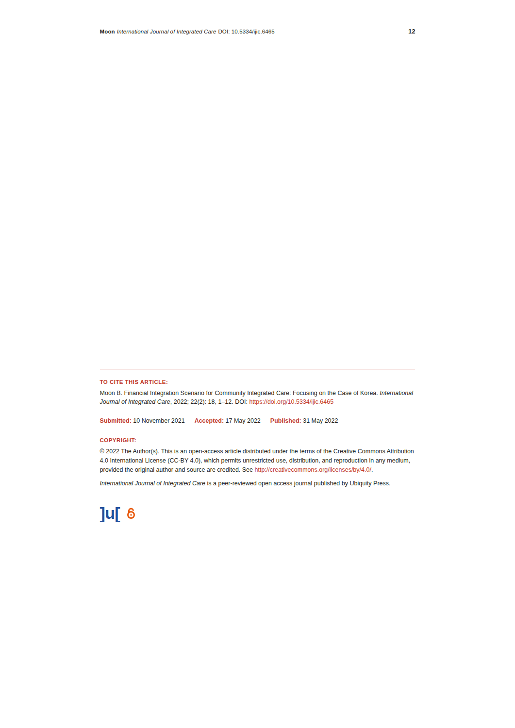Moon International Journal of Integrated Care DOI: 10.5334/ijic.6465 12
To cite this article:
Moon B. Financial Integration Scenario for Community Integrated Care: Focusing on the Case of Korea. International Journal of Integrated Care, 2022; 22(2): 18, 1–12. DOI: https://doi.org/10.5334/ijic.6465
Submitted: 10 November 2021 Accepted: 17 May 2022 Published: 31 May 2022
Copyright:
© 2022 The Author(s). This is an open-access article distributed under the terms of the Creative Commons Attribution 4.0 International License (CC-BY 4.0), which permits unrestricted use, distribution, and reproduction in any medium, provided the original author and source are credited. See http://creativecommons.org/licenses/by/4.0/.
International Journal of Integrated Care is a peer-reviewed open access journal published by Ubiquity Press.
]u[